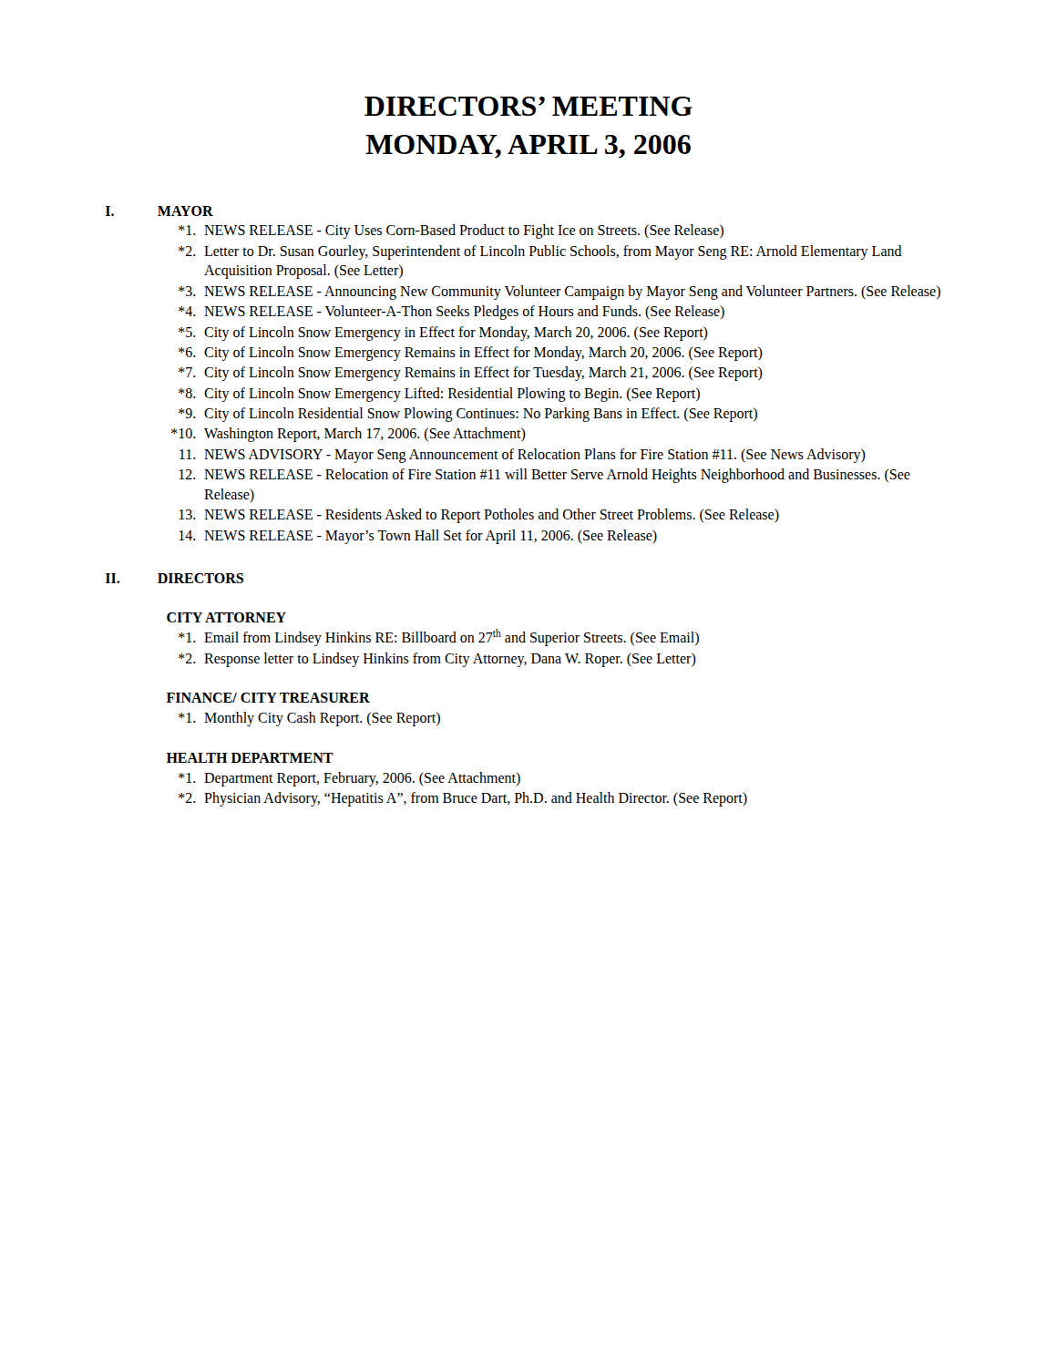DIRECTORS’ MEETING MONDAY, APRIL 3, 2006
I. MAYOR
*1. NEWS RELEASE - City Uses Corn-Based Product to Fight Ice on Streets. (See Release)
*2. Letter to Dr. Susan Gourley, Superintendent of Lincoln Public Schools, from Mayor Seng RE: Arnold Elementary Land Acquisition Proposal. (See Letter)
*3. NEWS RELEASE - Announcing New Community Volunteer Campaign by Mayor Seng and Volunteer Partners. (See Release)
*4. NEWS RELEASE - Volunteer-A-Thon Seeks Pledges of Hours and Funds. (See Release)
*5. City of Lincoln Snow Emergency in Effect for Monday, March 20, 2006. (See Report)
*6. City of Lincoln Snow Emergency Remains in Effect for Monday, March 20, 2006. (See Report)
*7. City of Lincoln Snow Emergency Remains in Effect for Tuesday, March 21, 2006. (See Report)
*8. City of Lincoln Snow Emergency Lifted: Residential Plowing to Begin. (See Report)
*9. City of Lincoln Residential Snow Plowing Continues: No Parking Bans in Effect. (See Report)
*10. Washington Report, March 17, 2006. (See Attachment)
11. NEWS ADVISORY - Mayor Seng Announcement of Relocation Plans for Fire Station #11. (See News Advisory)
12. NEWS RELEASE - Relocation of Fire Station #11 will Better Serve Arnold Heights Neighborhood and Businesses. (See Release)
13. NEWS RELEASE - Residents Asked to Report Potholes and Other Street Problems. (See Release)
14. NEWS RELEASE - Mayor’s Town Hall Set for April 11, 2006. (See Release)
II. DIRECTORS
CITY ATTORNEY
*1. Email from Lindsey Hinkins RE: Billboard on 27th and Superior Streets. (See Email)
*2. Response letter to Lindsey Hinkins from City Attorney, Dana W. Roper. (See Letter)
FINANCE/ CITY TREASURER
*1. Monthly City Cash Report. (See Report)
HEALTH DEPARTMENT
*1. Department Report, February, 2006. (See Attachment)
*2. Physician Advisory, “Hepatitis A”, from Bruce Dart, Ph.D. and Health Director. (See Report)